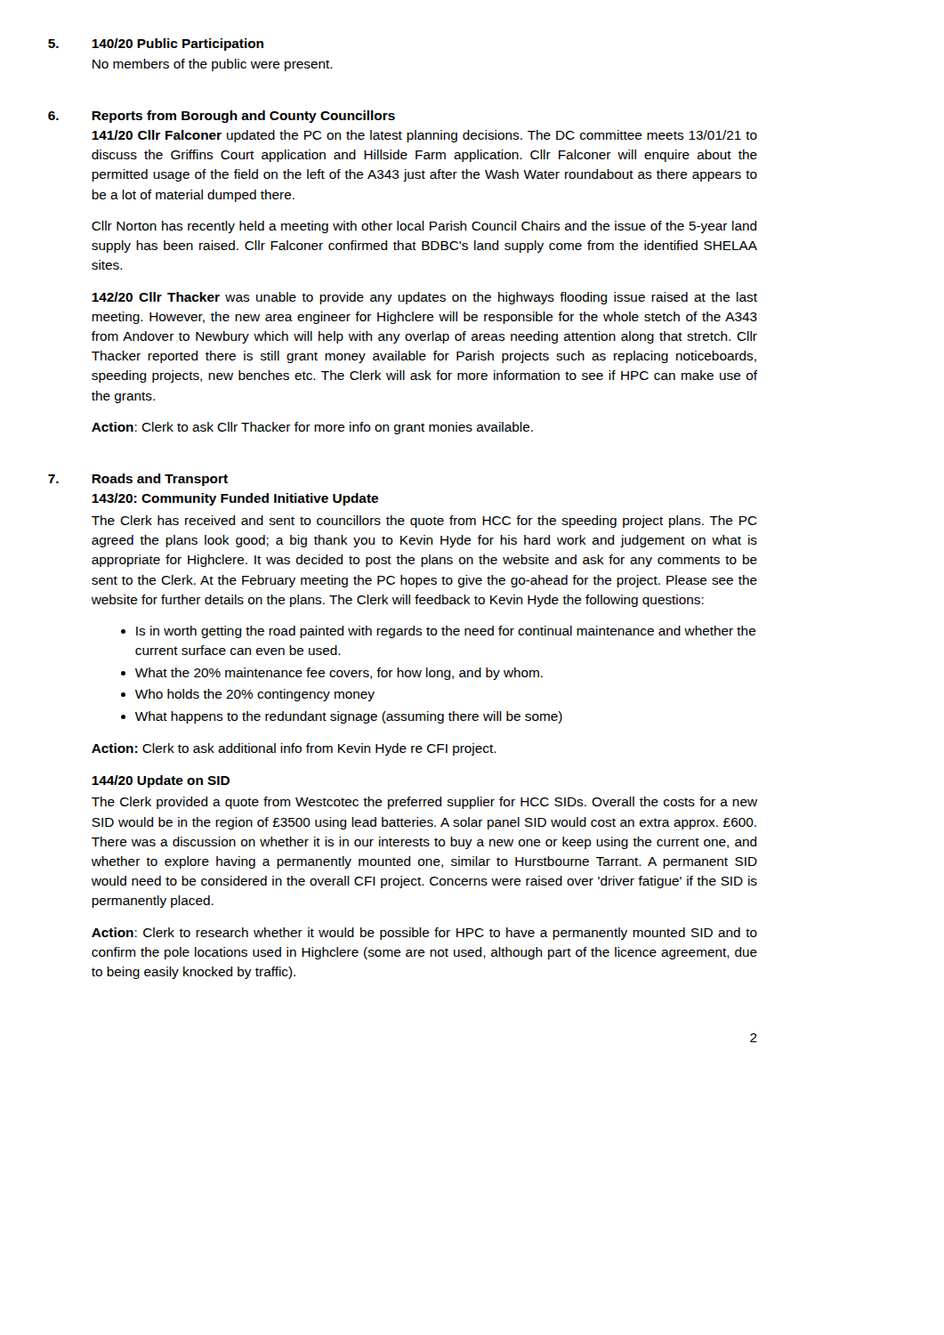5.
140/20 Public Participation
No members of the public were present.
6.
Reports from Borough and County Councillors
141/20 Cllr Falconer updated the PC on the latest planning decisions. The DC committee meets 13/01/21 to discuss the Griffins Court application and Hillside Farm application. Cllr Falconer will enquire about the permitted usage of the field on the left of the A343 just after the Wash Water roundabout as there appears to be a lot of material dumped there.
Cllr Norton has recently held a meeting with other local Parish Council Chairs and the issue of the 5-year land supply has been raised. Cllr Falconer confirmed that BDBC's land supply come from the identified SHELAA sites.
142/20 Cllr Thacker was unable to provide any updates on the highways flooding issue raised at the last meeting. However, the new area engineer for Highclere will be responsible for the whole stetch of the A343 from Andover to Newbury which will help with any overlap of areas needing attention along that stretch. Cllr Thacker reported there is still grant money available for Parish projects such as replacing noticeboards, speeding projects, new benches etc. The Clerk will ask for more information to see if HPC can make use of the grants.
Action: Clerk to ask Cllr Thacker for more info on grant monies available.
7.
Roads and Transport
143/20: Community Funded Initiative Update
The Clerk has received and sent to councillors the quote from HCC for the speeding project plans. The PC agreed the plans look good; a big thank you to Kevin Hyde for his hard work and judgement on what is appropriate for Highclere. It was decided to post the plans on the website and ask for any comments to be sent to the Clerk. At the February meeting the PC hopes to give the go-ahead for the project. Please see the website for further details on the plans. The Clerk will feedback to Kevin Hyde the following questions:
Is in worth getting the road painted with regards to the need for continual maintenance and whether the current surface can even be used.
What the 20% maintenance fee covers, for how long, and by whom.
Who holds the 20% contingency money
What happens to the redundant signage (assuming there will be some)
Action: Clerk to ask additional info from Kevin Hyde re CFI project.
144/20 Update on SID
The Clerk provided a quote from Westcotec the preferred supplier for HCC SIDs. Overall the costs for a new SID would be in the region of £3500 using lead batteries. A solar panel SID would cost an extra approx. £600. There was a discussion on whether it is in our interests to buy a new one or keep using the current one, and whether to explore having a permanently mounted one, similar to Hurstbourne Tarrant. A permanent SID would need to be considered in the overall CFI project. Concerns were raised over 'driver fatigue' if the SID is permanently placed.
Action: Clerk to research whether it would be possible for HPC to have a permanently mounted SID and to confirm the pole locations used in Highclere (some are not used, although part of the licence agreement, due to being easily knocked by traffic).
2